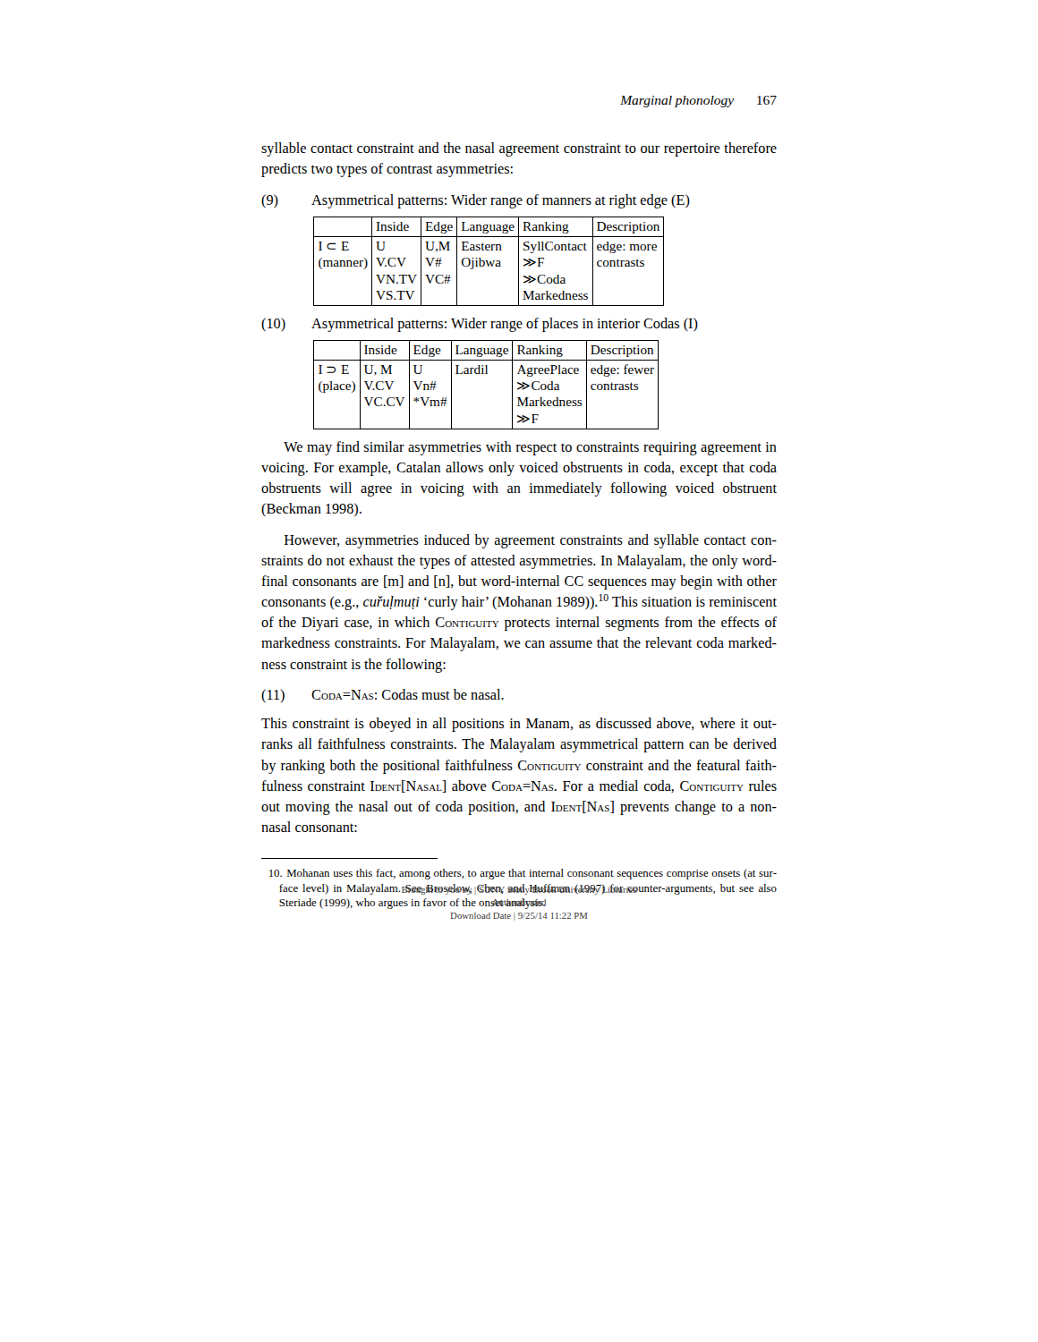Marginal phonology 167
syllable contact constraint and the nasal agreement constraint to our repertoire therefore predicts two types of contrast asymmetries:
(9)
Asymmetrical patterns: Wider range of manners at right edge (E)
| | Inside | Edge | Language | Ranking | Description |
| --- | --- | --- | --- | --- | --- |
| I ⊂ E (manner) | U V.CV VN.TV VS.TV | U,M V# VC# | Eastern Ojibwa | SyllContact ≫ F ≫ Coda Markedness | edge: more contrasts |
(10)
Asymmetrical patterns: Wider range of places in interior Codas (I)
| | Inside | Edge | Language | Ranking | Description |
| --- | --- | --- | --- | --- | --- |
| I ⊃ E (place) | U, M V.CV VC.CV | U Vn# *Vm# | Lardil | AgreePlace ≫ Coda Markedness ≫ F | edge: fewer contrasts |
We may find similar asymmetries with respect to constraints requiring agreement in voicing. For example, Catalan allows only voiced obstruents in coda, except that coda obstruents will agree in voicing with an immediately following voiced obstruent (Beckman 1998).
However, asymmetries induced by agreement constraints and syllable contact constraints do not exhaust the types of attested asymmetries. In Malayalam, the only word-final consonants are [m] and [n], but word-internal CC sequences may begin with other consonants (e.g., cuřuḷmuṭi ‘curly hair’ (Mohanan 1989)).10 This situation is reminiscent of the Diyari case, in which Contiguity protects internal segments from the effects of markedness constraints. For Malayalam, we can assume that the relevant coda markedness constraint is the following:
(11)
Coda=Nas: Codas must be nasal.
This constraint is obeyed in all positions in Manam, as discussed above, where it outranks all faithfulness constraints. The Malayalam asymmetrical pattern can be derived by ranking both the positional faithfulness Contiguity constraint and the featural faithfulness constraint Ident[Nasal] above Coda=Nas. For a medial coda, Contiguity rules out moving the nasal out of coda position, and Ident[Nas] prevents change to a non-nasal consonant:
10. Mohanan uses this fact, among others, to argue that internal consonant sequences comprise onsets (at surface level) in Malayalam. See Broselow, Chen, and Huffman (1997) for counter-arguments, but see also Steriade (1999), who argues in favor of the onset analysis.
Brought to you by | SUNY Stony Brook University Libraries
Authenticated
Download Date | 9/25/14 11:22 PM